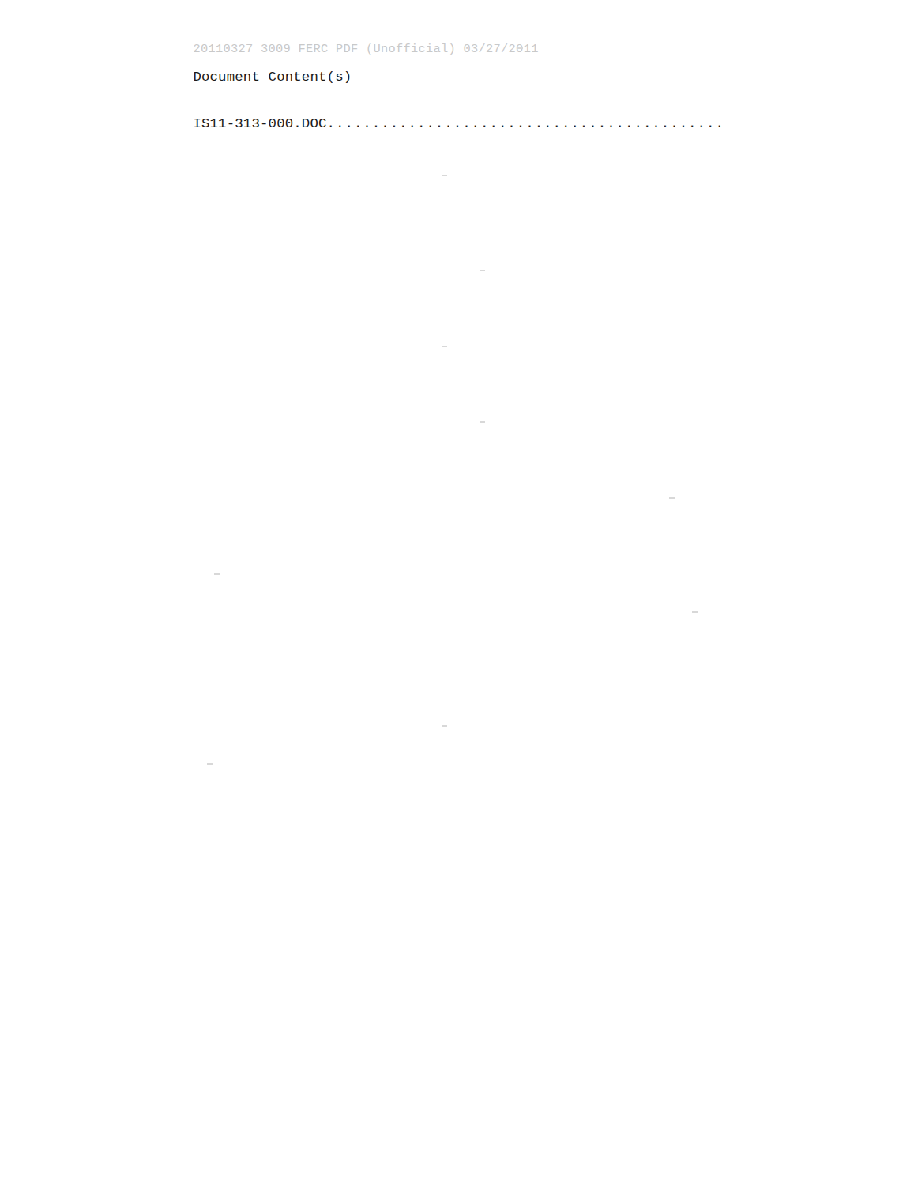20110327 3009 FERC PDF (Unofficial) 03/27/2011
Document Content(s)
IS11-313-000.DOC..................................................... 1-6